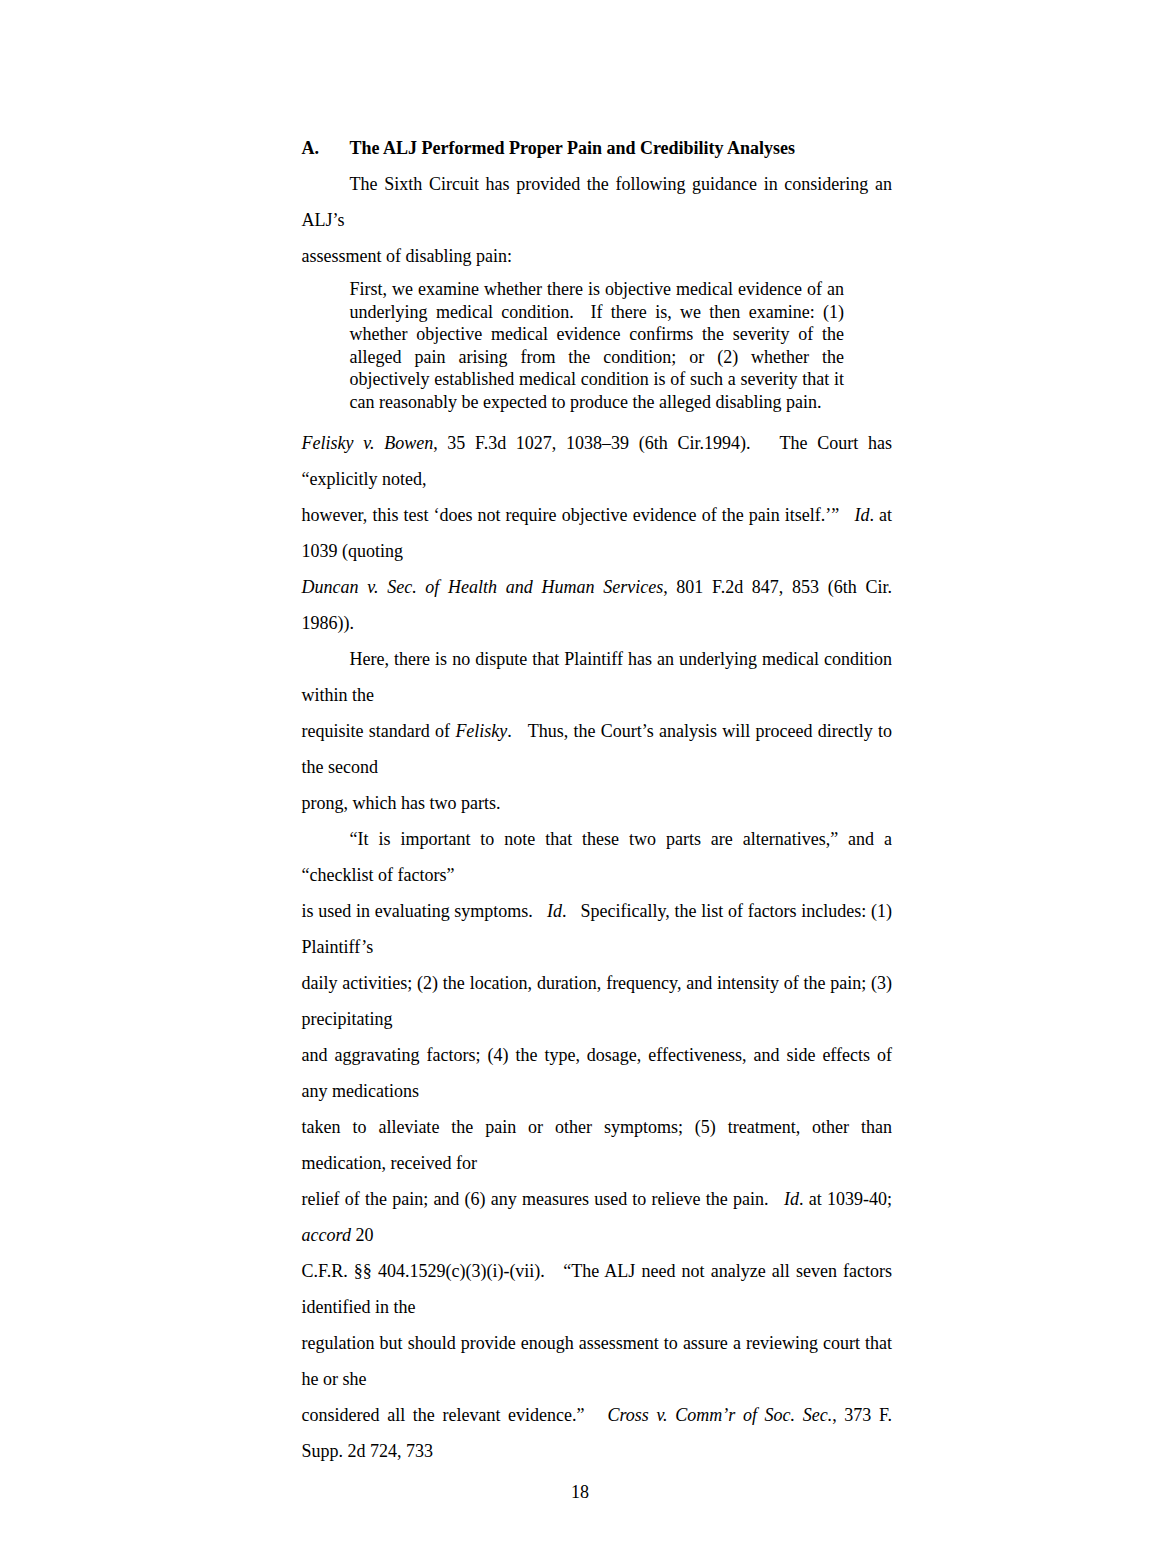A. The ALJ Performed Proper Pain and Credibility Analyses
The Sixth Circuit has provided the following guidance in considering an ALJ’s
assessment of disabling pain:
First, we examine whether there is objective medical evidence of an underlying medical condition. If there is, we then examine: (1) whether objective medical evidence confirms the severity of the alleged pain arising from the condition; or (2) whether the objectively established medical condition is of such a severity that it can reasonably be expected to produce the alleged disabling pain.
Felisky v. Bowen, 35 F.3d 1027, 1038–39 (6th Cir.1994). The Court has “explicitly noted,
however, this test ‘does not require objective evidence of the pain itself.’” Id. at 1039 (quoting
Duncan v. Sec. of Health and Human Services, 801 F.2d 847, 853 (6th Cir. 1986)).
Here, there is no dispute that Plaintiff has an underlying medical condition within the
requisite standard of Felisky. Thus, the Court’s analysis will proceed directly to the second
prong, which has two parts.
“It is important to note that these two parts are alternatives,” and a “checklist of factors”
is used in evaluating symptoms. Id. Specifically, the list of factors includes: (1) Plaintiff’s
daily activities; (2) the location, duration, frequency, and intensity of the pain; (3) precipitating
and aggravating factors; (4) the type, dosage, effectiveness, and side effects of any medications
taken to alleviate the pain or other symptoms; (5) treatment, other than medication, received for
relief of the pain; and (6) any measures used to relieve the pain. Id. at 1039-40; accord 20
C.F.R. §§ 404.1529(c)(3)(i)-(vii). “The ALJ need not analyze all seven factors identified in the
regulation but should provide enough assessment to assure a reviewing court that he or she
considered all the relevant evidence.” Cross v. Comm’r of Soc. Sec., 373 F. Supp. 2d 724, 733
18